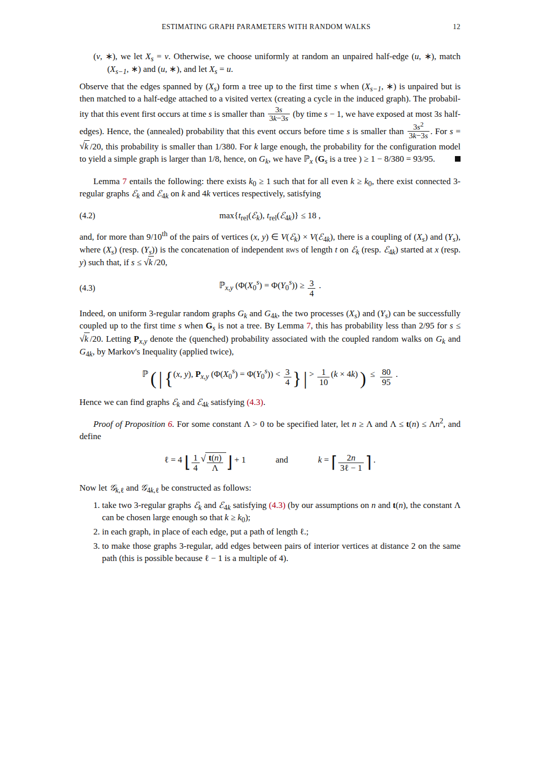ESTIMATING GRAPH PARAMETERS WITH RANDOM WALKS 12
(v, ∗), we let Xs = v. Otherwise, we choose uniformly at random an unpaired half-edge (u, ∗), match (Xs−1, ∗) and (u, ∗), and let Xs = u.
Observe that the edges spanned by (Xs) form a tree up to the first time s when (Xs−1, ∗) is unpaired but is then matched to a half-edge attached to a visited vertex (creating a cycle in the induced graph). The probability that this event first occurs at time s is smaller than 3s 3k−3s (by time s − 1, we have exposed at most 3s half-edges). Hence, the (annealed) probability that this event occurs before time s is smaller than 3s23k−3s. For s = k/20, this probability is smaller than 1/380. For k large enough, the probability for the configuration model to yield a simple graph is larger than 1/8, hence, on Gk, we have ℙx (Gs is a tree ) ≥ 1 − 8/380 = 93/95.
Lemma 7 entails the following: there exists k0 ≥ 1 such that for all even k ≥ k0, there exist connected 3-regular graphs ℰk and ℰ4k on k and 4k vertices respectively, satisfying
(4.2) max{trel(ℰk), trel(ℰ4k)} ≤ 18 ,
and, for more than 9/10th of the pairs of vertices (x, y) ∈ V(ℰk) × V(ℰ4k), there is a coupling of (Xs) and (Ys), where (Xs) (resp. (Ys)) is the concatenation of independent rws of length t on ℰk (resp. ℰ4k) started at x (resp. y) such that, if s ≤ k/20,
(4.3) ℙx,y (Φ(X0s) = Φ(Y0s)) ≥ 34 .
Indeed, on uniform 3-regular random graphs Gk and G4k, the two processes (Xs) and (Ys) can be successfully coupled up to the first time s when Gs is not a tree. By Lemma 7, this has probability less than 2/95 for s ≤ k/20. Letting Px,y denote the (quenched) probability associated with the coupled random walks on Gk and G4k, by Markov's Inequality (applied twice),
ℙ ( | {(x, y), Px,y (Φ(X0s) = Φ(Y0s)) < 34} | > 110(k × 4k) ) ≤ 8095 .
Hence we can find graphs ℰk and ℰ4k satisfying (4.3).
Proof of Proposition 6. For some constant Λ > 0 to be specified later, let n ≥ Λ and Λ ≤ t(n) ≤ Λn2, and define
ℓ = 4 ⌊14 t(n) Λ⌋ + 1 and k = ⌈2n 3ℓ − 1⌉ .
Now let 𝒢k,ℓ and 𝒢4k,ℓ be constructed as follows:
take two 3-regular graphs ℰk and ℰ4k satisfying (4.3) (by our assumptions on n and t(n), the constant Λ can be chosen large enough so that k ≥ k0);
in each graph, in place of each edge, put a path of length ℓ.;
to make those graphs 3-regular, add edges between pairs of interior vertices at distance 2 on the same path (this is possible because ℓ − 1 is a multiple of 4).